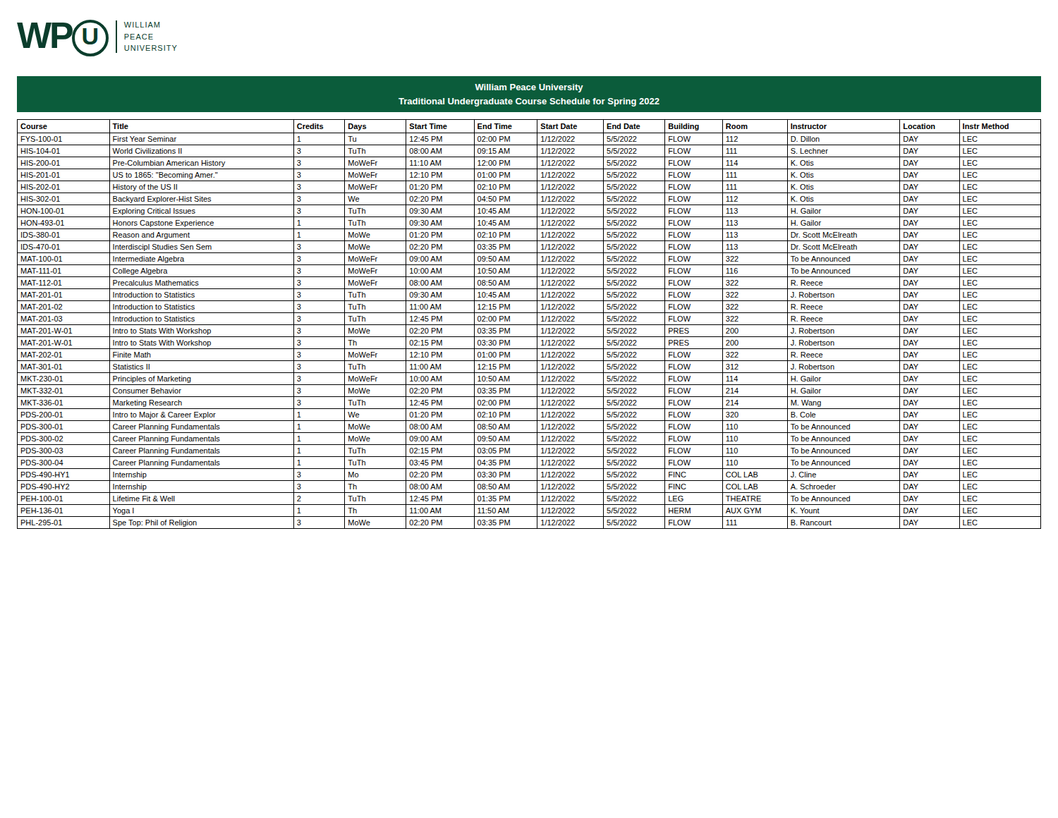WPU
William
Peace
University
William Peace University
Traditional Undergraduate Course Schedule for Spring 2022
| Course | Title | Credits | Days | Start Time | End Time | Start Date | End Date | Building | Room | Instructor | Location | Instr Method |
| --- | --- | --- | --- | --- | --- | --- | --- | --- | --- | --- | --- | --- |
| FYS-100-01 | First Year Seminar | 1 | Tu | 12:45 PM | 02:00 PM | 1/12/2022 | 5/5/2022 | FLOW | 112 | D. Dillon | DAY | LEC |
| HIS-104-01 | World Civilizations II | 3 | TuTh | 08:00 AM | 09:15 AM | 1/12/2022 | 5/5/2022 | FLOW | 111 | S. Lechner | DAY | LEC |
| HIS-200-01 | Pre-Columbian American History | 3 | MoWeFr | 11:10 AM | 12:00 PM | 1/12/2022 | 5/5/2022 | FLOW | 114 | K. Otis | DAY | LEC |
| HIS-201-01 | US to 1865: "Becoming Amer." | 3 | MoWeFr | 12:10 PM | 01:00 PM | 1/12/2022 | 5/5/2022 | FLOW | 111 | K. Otis | DAY | LEC |
| HIS-202-01 | History of the US II | 3 | MoWeFr | 01:20 PM | 02:10 PM | 1/12/2022 | 5/5/2022 | FLOW | 111 | K. Otis | DAY | LEC |
| HIS-302-01 | Backyard Explorer-Hist Sites | 3 | We | 02:20 PM | 04:50 PM | 1/12/2022 | 5/5/2022 | FLOW | 112 | K. Otis | DAY | LEC |
| HON-100-01 | Exploring Critical Issues | 3 | TuTh | 09:30 AM | 10:45 AM | 1/12/2022 | 5/5/2022 | FLOW | 113 | H. Gailor | DAY | LEC |
| HON-493-01 | Honors Capstone Experience | 1 | TuTh | 09:30 AM | 10:45 AM | 1/12/2022 | 5/5/2022 | FLOW | 113 | H. Gailor | DAY | LEC |
| IDS-380-01 | Reason and Argument | 1 | MoWe | 01:20 PM | 02:10 PM | 1/12/2022 | 5/5/2022 | FLOW | 113 | Dr. Scott McElreath | DAY | LEC |
| IDS-470-01 | Interdiscipl Studies Sen Sem | 3 | MoWe | 02:20 PM | 03:35 PM | 1/12/2022 | 5/5/2022 | FLOW | 113 | Dr. Scott McElreath | DAY | LEC |
| MAT-100-01 | Intermediate Algebra | 3 | MoWeFr | 09:00 AM | 09:50 AM | 1/12/2022 | 5/5/2022 | FLOW | 322 | To be Announced | DAY | LEC |
| MAT-111-01 | College Algebra | 3 | MoWeFr | 10:00 AM | 10:50 AM | 1/12/2022 | 5/5/2022 | FLOW | 116 | To be Announced | DAY | LEC |
| MAT-112-01 | Precalculus Mathematics | 3 | MoWeFr | 08:00 AM | 08:50 AM | 1/12/2022 | 5/5/2022 | FLOW | 322 | R. Reece | DAY | LEC |
| MAT-201-01 | Introduction to Statistics | 3 | TuTh | 09:30 AM | 10:45 AM | 1/12/2022 | 5/5/2022 | FLOW | 322 | J. Robertson | DAY | LEC |
| MAT-201-02 | Introduction to Statistics | 3 | TuTh | 11:00 AM | 12:15 PM | 1/12/2022 | 5/5/2022 | FLOW | 322 | R. Reece | DAY | LEC |
| MAT-201-03 | Introduction to Statistics | 3 | TuTh | 12:45 PM | 02:00 PM | 1/12/2022 | 5/5/2022 | FLOW | 322 | R. Reece | DAY | LEC |
| MAT-201-W-01 | Intro to Stats With Workshop | 3 | MoWe | 02:20 PM | 03:35 PM | 1/12/2022 | 5/5/2022 | PRES | 200 | J. Robertson | DAY | LEC |
| MAT-201-W-01 | Intro to Stats With Workshop | 3 | Th | 02:15 PM | 03:30 PM | 1/12/2022 | 5/5/2022 | PRES | 200 | J. Robertson | DAY | LEC |
| MAT-202-01 | Finite Math | 3 | MoWeFr | 12:10 PM | 01:00 PM | 1/12/2022 | 5/5/2022 | FLOW | 322 | R. Reece | DAY | LEC |
| MAT-301-01 | Statistics II | 3 | TuTh | 11:00 AM | 12:15 PM | 1/12/2022 | 5/5/2022 | FLOW | 312 | J. Robertson | DAY | LEC |
| MKT-230-01 | Principles of Marketing | 3 | MoWeFr | 10:00 AM | 10:50 AM | 1/12/2022 | 5/5/2022 | FLOW | 114 | H. Gailor | DAY | LEC |
| MKT-332-01 | Consumer Behavior | 3 | MoWe | 02:20 PM | 03:35 PM | 1/12/2022 | 5/5/2022 | FLOW | 214 | H. Gailor | DAY | LEC |
| MKT-336-01 | Marketing Research | 3 | TuTh | 12:45 PM | 02:00 PM | 1/12/2022 | 5/5/2022 | FLOW | 214 | M. Wang | DAY | LEC |
| PDS-200-01 | Intro to Major & Career Explor | 1 | We | 01:20 PM | 02:10 PM | 1/12/2022 | 5/5/2022 | FLOW | 320 | B. Cole | DAY | LEC |
| PDS-300-01 | Career Planning Fundamentals | 1 | MoWe | 08:00 AM | 08:50 AM | 1/12/2022 | 5/5/2022 | FLOW | 110 | To be Announced | DAY | LEC |
| PDS-300-02 | Career Planning Fundamentals | 1 | MoWe | 09:00 AM | 09:50 AM | 1/12/2022 | 5/5/2022 | FLOW | 110 | To be Announced | DAY | LEC |
| PDS-300-03 | Career Planning Fundamentals | 1 | TuTh | 02:15 PM | 03:05 PM | 1/12/2022 | 5/5/2022 | FLOW | 110 | To be Announced | DAY | LEC |
| PDS-300-04 | Career Planning Fundamentals | 1 | TuTh | 03:45 PM | 04:35 PM | 1/12/2022 | 5/5/2022 | FLOW | 110 | To be Announced | DAY | LEC |
| PDS-490-HY1 | Internship | 3 | Mo | 02:20 PM | 03:30 PM | 1/12/2022 | 5/5/2022 | FINC | COL LAB | J. Cline | DAY | LEC |
| PDS-490-HY2 | Internship | 3 | Th | 08:00 AM | 08:50 AM | 1/12/2022 | 5/5/2022 | FINC | COL LAB | A. Schroeder | DAY | LEC |
| PEH-100-01 | Lifetime Fit & Well | 2 | TuTh | 12:45 PM | 01:35 PM | 1/12/2022 | 5/5/2022 | LEG | THEATRE | To be Announced | DAY | LEC |
| PEH-136-01 | Yoga I | 1 | Th | 11:00 AM | 11:50 AM | 1/12/2022 | 5/5/2022 | HERM | AUX GYM | K. Yount | DAY | LEC |
| PHL-295-01 | Spe Top: Phil of Religion | 3 | MoWe | 02:20 PM | 03:35 PM | 1/12/2022 | 5/5/2022 | FLOW | 111 | B. Rancourt | DAY | LEC |